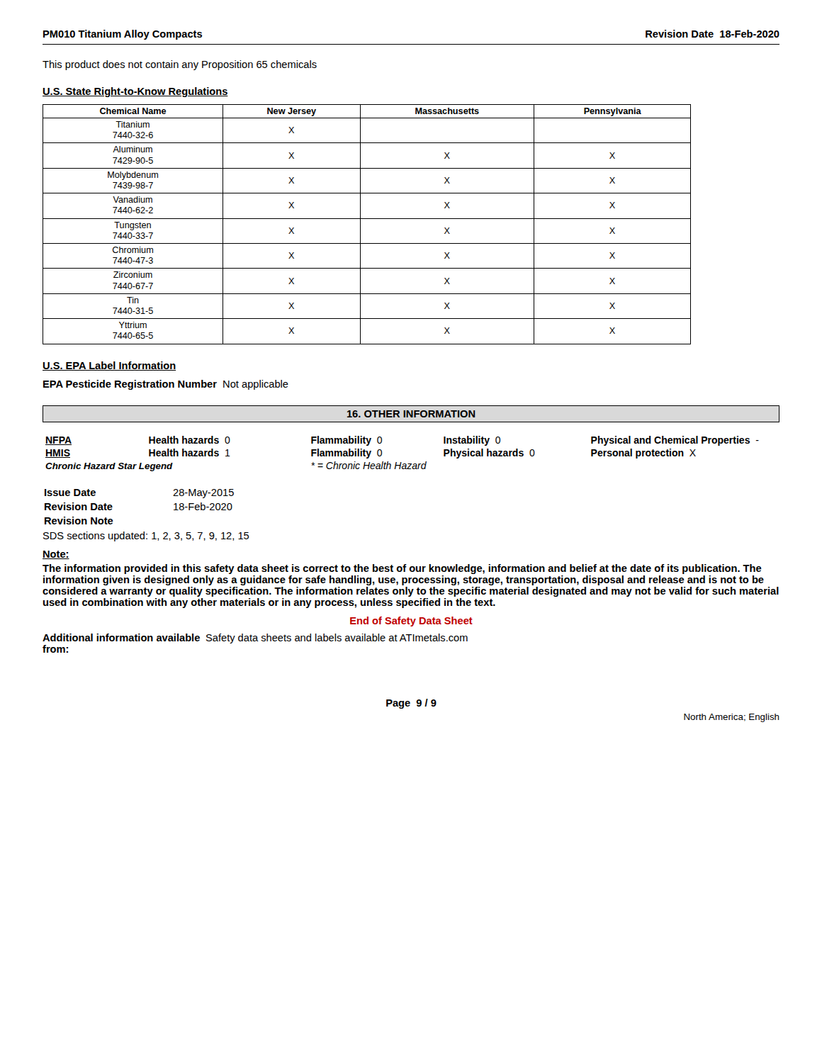PM010 Titanium Alloy Compacts
Revision Date 18-Feb-2020
This product does not contain any Proposition 65 chemicals
U.S. State Right-to-Know Regulations
| Chemical Name | New Jersey | Massachusetts | Pennsylvania |
| --- | --- | --- | --- |
| Titanium 7440-32-6 | X | | |
| Aluminum 7429-90-5 | X | X | X |
| Molybdenum 7439-98-7 | X | X | X |
| Vanadium 7440-62-2 | X | X | X |
| Tungsten 7440-33-7 | X | X | X |
| Chromium 7440-47-3 | X | X | X |
| Zirconium 7440-67-7 | X | X | X |
| Tin 7440-31-5 | X | X | X |
| Yttrium 7440-65-5 | X | X | X |
U.S. EPA Label Information
EPA Pesticide Registration Number Not applicable
16. OTHER INFORMATION
| NFPA | Health hazards 0 | Flammability 0 | Instability 0 | Physical and Chemical Properties - |
| HMIS | Health hazards 1 | Flammability 0 | Physical hazards 0 | Personal protection X |
| Chronic Hazard Star Legend | * = Chronic Health Hazard |
| Issue Date | 28-May-2015 |
| Revision Date | 18-Feb-2020 |
| Revision Note | |
SDS sections updated: 1, 2, 3, 5, 7, 9, 12, 15
Note:
The information provided in this safety data sheet is correct to the best of our knowledge, information and belief at the date of its publication. The information given is designed only as a guidance for safe handling, use, processing, storage, transportation, disposal and release and is not to be considered a warranty or quality specification. The information relates only to the specific material designated and may not be valid for such material used in combination with any other materials or in any process, unless specified in the text.
End of Safety Data Sheet
Additional information available from:
Safety data sheets and labels available at ATImetals.com
Page 9 / 9
North America; English